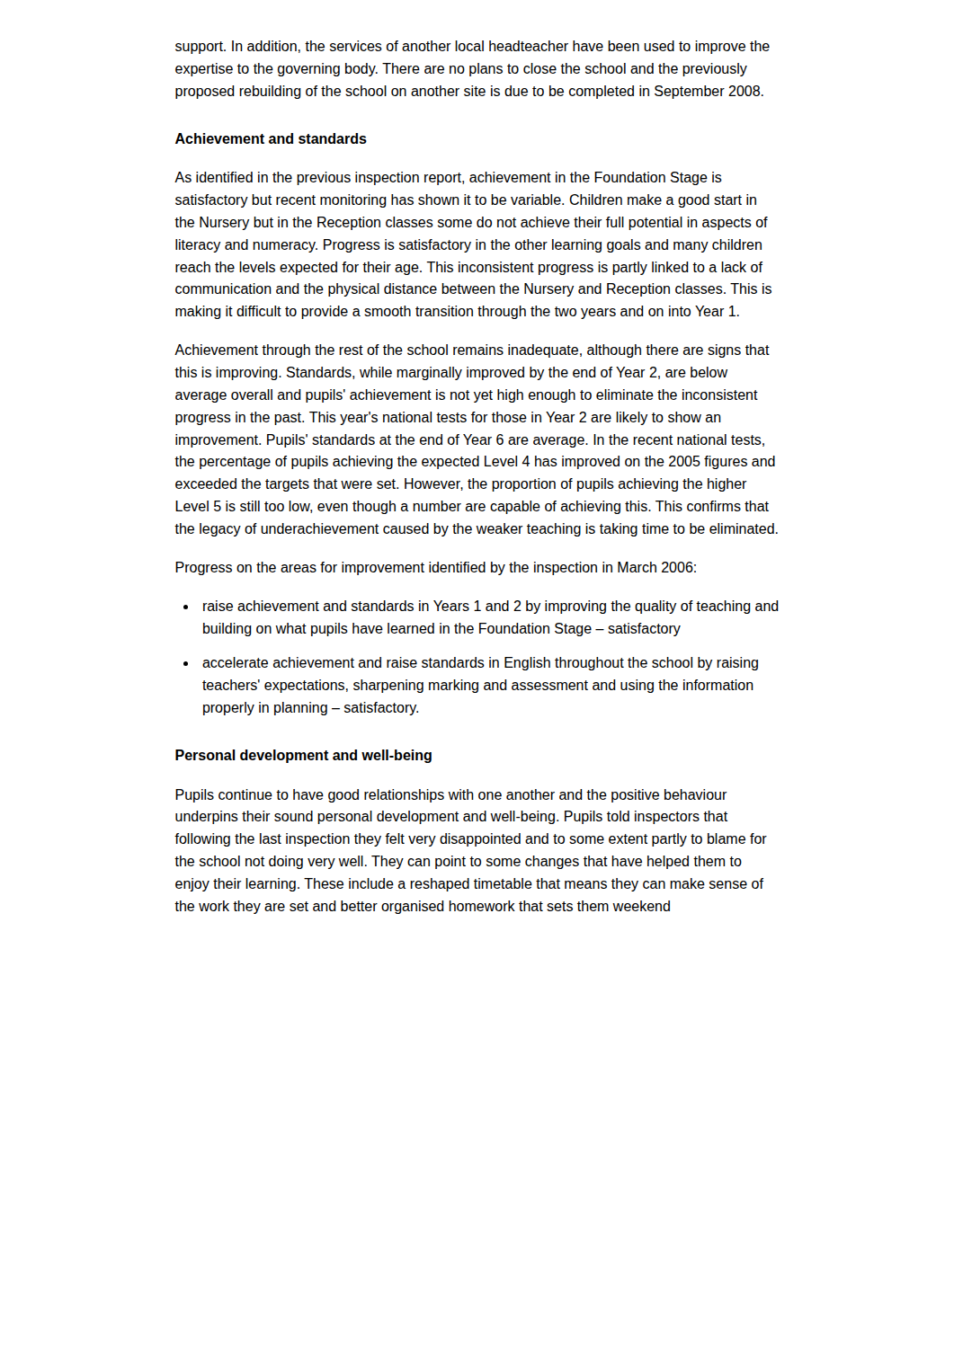support. In addition, the services of another local headteacher have been used to improve the expertise to the governing body. There are no plans to close the school and the previously proposed rebuilding of the school on another site is due to be completed in September 2008.
Achievement and standards
As identified in the previous inspection report, achievement in the Foundation Stage is satisfactory but recent monitoring has shown it to be variable. Children make a good start in the Nursery but in the Reception classes some do not achieve their full potential in aspects of literacy and numeracy. Progress is satisfactory in the other learning goals and many children reach the levels expected for their age. This inconsistent progress is partly linked to a lack of communication and the physical distance between the Nursery and Reception classes. This is making it difficult to provide a smooth transition through the two years and on into Year 1.
Achievement through the rest of the school remains inadequate, although there are signs that this is improving. Standards, while marginally improved by the end of Year 2, are below average overall and pupils' achievement is not yet high enough to eliminate the inconsistent progress in the past. This year's national tests for those in Year 2 are likely to show an improvement. Pupils' standards at the end of Year 6 are average. In the recent national tests, the percentage of pupils achieving the expected Level 4 has improved on the 2005 figures and exceeded the targets that were set. However, the proportion of pupils achieving the higher Level 5 is still too low, even though a number are capable of achieving this. This confirms that the legacy of underachievement caused by the weaker teaching is taking time to be eliminated.
Progress on the areas for improvement identified by the inspection in March 2006:
raise achievement and standards in Years 1 and 2 by improving the quality of teaching and building on what pupils have learned in the Foundation Stage – satisfactory
accelerate achievement and raise standards in English throughout the school by raising teachers' expectations, sharpening marking and assessment and using the information properly in planning – satisfactory.
Personal development and well-being
Pupils continue to have good relationships with one another and the positive behaviour underpins their sound personal development and well-being. Pupils told inspectors that following the last inspection they felt very disappointed and to some extent partly to blame for the school not doing very well. They can point to some changes that have helped them to enjoy their learning. These include a reshaped timetable that means they can make sense of the work they are set and better organised homework that sets them weekend